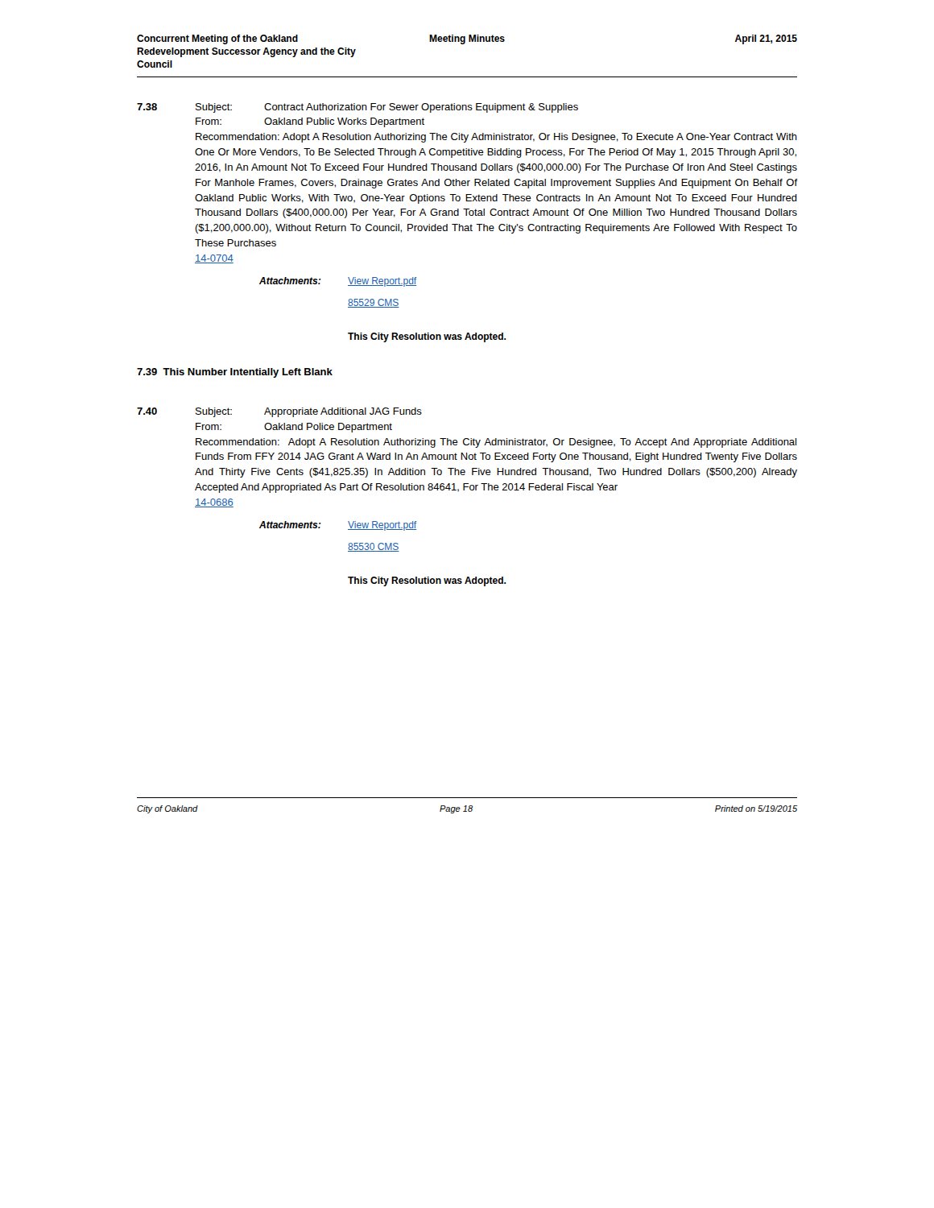Concurrent Meeting of the Oakland Redevelopment Successor Agency and the City Council
Meeting Minutes
April 21, 2015
7.38
Subject:
Contract Authorization For Sewer Operations Equipment & Supplies
From:
Oakland Public Works Department
Recommendation: Adopt A Resolution Authorizing The City Administrator, Or His Designee, To Execute A One-Year Contract With One Or More Vendors, To Be Selected Through A Competitive Bidding Process, For The Period Of May 1, 2015 Through April 30, 2016, In An Amount Not To Exceed Four Hundred Thousand Dollars ($400,000.00) For The Purchase Of Iron And Steel Castings For Manhole Frames, Covers, Drainage Grates And Other Related Capital Improvement Supplies And Equipment On Behalf Of Oakland Public Works, With Two, One-Year Options To Extend These Contracts In An Amount Not To Exceed Four Hundred Thousand Dollars ($400,000.00) Per Year, For A Grand Total Contract Amount Of One Million Two Hundred Thousand Dollars ($1,200,000.00), Without Return To Council, Provided That The City's Contracting Requirements Are Followed With Respect To These Purchases
14-0704
Attachments:
View Report.pdf
85529 CMS
This City Resolution was Adopted.
7.39 This Number Intentially Left Blank
7.40
Subject:
Appropriate Additional JAG Funds
From:
Oakland Police Department
Recommendation: Adopt A Resolution Authorizing The City Administrator, Or Designee, To Accept And Appropriate Additional Funds From FFY 2014 JAG Grant A Ward In An Amount Not To Exceed Forty One Thousand, Eight Hundred Twenty Five Dollars And Thirty Five Cents ($41,825.35) In Addition To The Five Hundred Thousand, Two Hundred Dollars ($500,200) Already Accepted And Appropriated As Part Of Resolution 84641, For The 2014 Federal Fiscal Year
14-0686
Attachments:
View Report.pdf
85530 CMS
This City Resolution was Adopted.
City of Oakland
Page 18
Printed on 5/19/2015